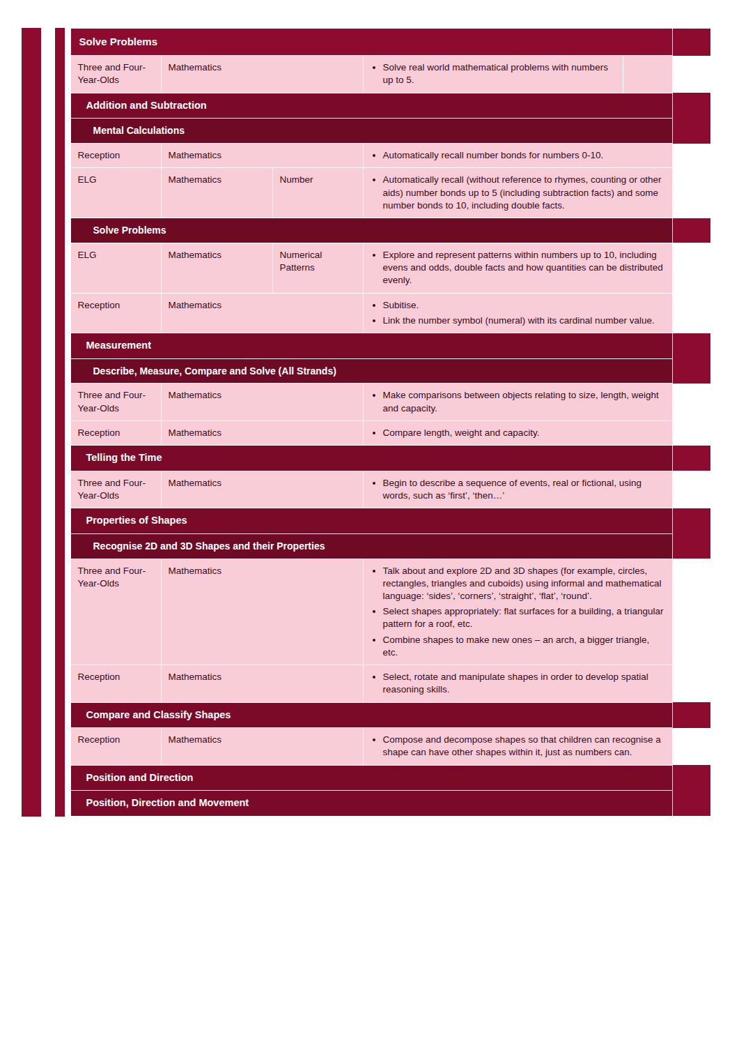| Solve Problems | |
| Three and Four-Year-Olds | Mathematics | Solve real world mathematical problems with numbers up to 5. | | |
| Addition and Subtraction | |
| Mental Calculations | |
| Reception | Mathematics | Automatically recall number bonds for numbers 0-10. | |
| ELG | Mathematics | Number | Automatically recall (without reference to rhymes, counting or other aids) number bonds up to 5 (including subtraction facts) and some number bonds to 10, including double facts. | |
| Solve Problems | |
| ELG | Mathematics | Numerical Patterns | Explore and represent patterns within numbers up to 10, including evens and odds, double facts and how quantities can be distributed evenly. | |
| Reception | Mathematics | Subitise. Link the number symbol (numeral) with its cardinal number value. | |
| Measurement | |
| Describe, Measure, Compare and Solve (All Strands) | |
| Three and Four-Year-Olds | Mathematics | Make comparisons between objects relating to size, length, weight and capacity. | |
| Reception | Mathematics | Compare length, weight and capacity. | |
| Telling the Time | |
| Three and Four-Year-Olds | Mathematics | Begin to describe a sequence of events, real or fictional, using words, such as ‘first’, ‘then…’ | |
| Properties of Shapes | |
| Recognise 2D and 3D Shapes and their Properties | |
| Three and Four-Year-Olds | Mathematics | Talk about and explore 2D and 3D shapes (for example, circles, rectangles, triangles and cuboids) using informal and mathematical language: ‘sides’, ‘corners’, ‘straight’, ‘flat’, ‘round’. Select shapes appropriately: flat surfaces for a building, a triangular pattern for a roof, etc. Combine shapes to make new ones – an arch, a bigger triangle, etc. | |
| Reception | Mathematics | Select, rotate and manipulate shapes in order to develop spatial reasoning skills. | |
| Compare and Classify Shapes | |
| Reception | Mathematics | Compose and decompose shapes so that children can recognise a shape can have other shapes within it, just as numbers can. | |
| Position and Direction | |
| Position, Direction and Movement | |